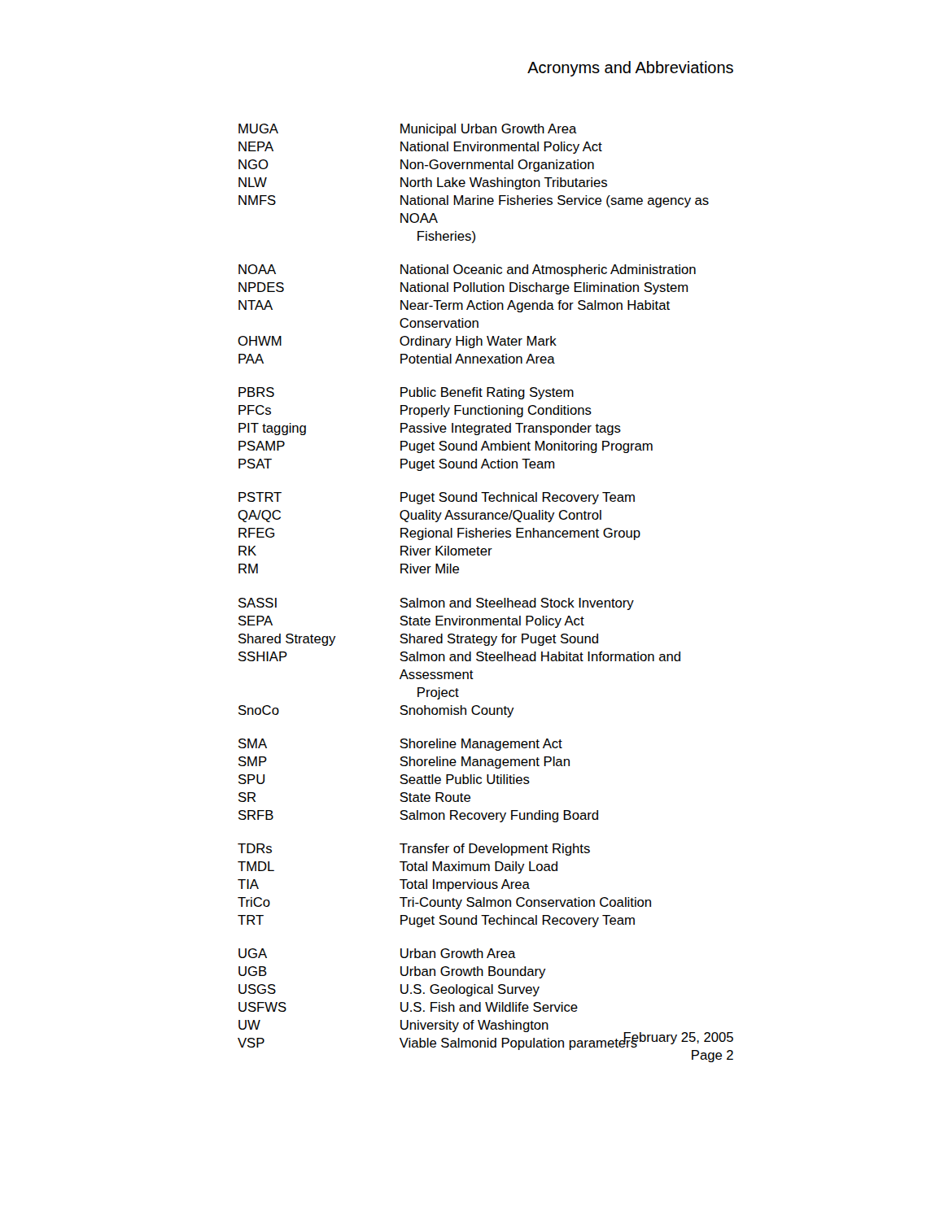Acronyms and Abbreviations
| MUGA | Municipal Urban Growth Area |
| NEPA | National Environmental Policy Act |
| NGO | Non-Governmental Organization |
| NLW | North Lake Washington Tributaries |
| NMFS | National Marine Fisheries Service (same agency as NOAA Fisheries) |
| NOAA | National Oceanic and Atmospheric Administration |
| NPDES | National Pollution Discharge Elimination System |
| NTAA | Near-Term Action Agenda for Salmon Habitat Conservation |
| OHWM | Ordinary High Water Mark |
| PAA | Potential Annexation Area |
| PBRS | Public Benefit Rating System |
| PFCs | Properly Functioning Conditions |
| PIT tagging | Passive Integrated Transponder tags |
| PSAMP | Puget Sound Ambient Monitoring Program |
| PSAT | Puget Sound Action Team |
| PSTRT | Puget Sound Technical Recovery Team |
| QA/QC | Quality Assurance/Quality Control |
| RFEG | Regional Fisheries Enhancement Group |
| RK | River Kilometer |
| RM | River Mile |
| SASSI | Salmon and Steelhead Stock Inventory |
| SEPA | State Environmental Policy Act |
| Shared Strategy | Shared Strategy for Puget Sound |
| SSHIAP | Salmon and Steelhead Habitat Information and Assessment Project |
| SnoCo | Snohomish County |
| SMA | Shoreline Management Act |
| SMP | Shoreline Management Plan |
| SPU | Seattle Public Utilities |
| SR | State Route |
| SRFB | Salmon Recovery Funding Board |
| TDRs | Transfer of Development Rights |
| TMDL | Total Maximum Daily Load |
| TIA | Total Impervious Area |
| TriCo | Tri-County Salmon Conservation Coalition |
| TRT | Puget Sound Techincal Recovery Team |
| UGA | Urban Growth Area |
| UGB | Urban Growth Boundary |
| USGS | U.S. Geological Survey |
| USFWS | U.S. Fish and Wildlife Service |
| UW | University of Washington |
| VSP | Viable Salmonid Population parameters |
February 25, 2005
Page 2